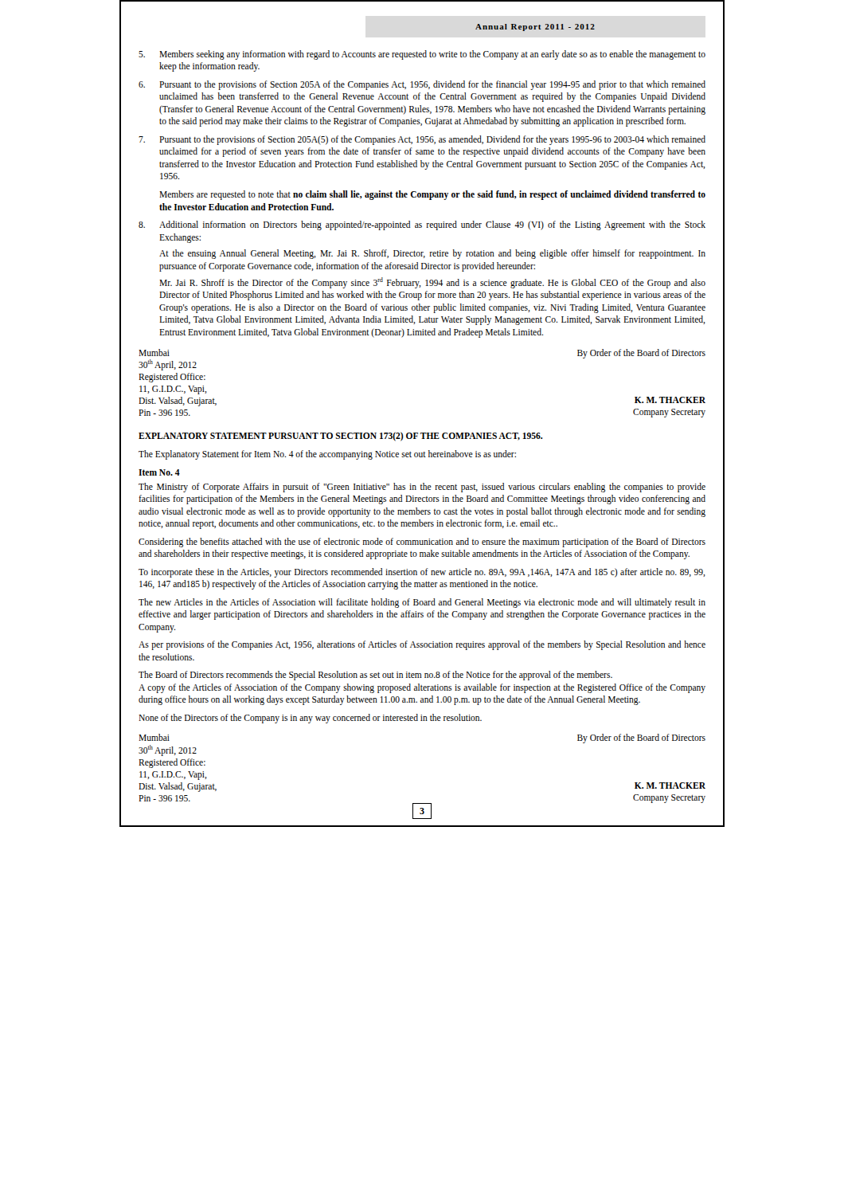Annual Report 2011 - 2012
5. Members seeking any information with regard to Accounts are requested to write to the Company at an early date so as to enable the management to keep the information ready.
6. Pursuant to the provisions of Section 205A of the Companies Act, 1956, dividend for the financial year 1994-95 and prior to that which remained unclaimed has been transferred to the General Revenue Account of the Central Government as required by the Companies Unpaid Dividend (Transfer to General Revenue Account of the Central Government) Rules, 1978. Members who have not encashed the Dividend Warrants pertaining to the said period may make their claims to the Registrar of Companies, Gujarat at Ahmedabad by submitting an application in prescribed form.
7. Pursuant to the provisions of Section 205A(5) of the Companies Act, 1956, as amended, Dividend for the years 1995-96 to 2003-04 which remained unclaimed for a period of seven years from the date of transfer of same to the respective unpaid dividend accounts of the Company have been transferred to the Investor Education and Protection Fund established by the Central Government pursuant to Section 205C of the Companies Act, 1956.
Members are requested to note that no claim shall lie, against the Company or the said fund, in respect of unclaimed dividend transferred to the Investor Education and Protection Fund.
8. Additional information on Directors being appointed/re-appointed as required under Clause 49 (VI) of the Listing Agreement with the Stock Exchanges:
At the ensuing Annual General Meeting, Mr. Jai R. Shroff, Director, retire by rotation and being eligible offer himself for reappointment. In pursuance of Corporate Governance code, information of the aforesaid Director is provided hereunder:
Mr. Jai R. Shroff is the Director of the Company since 3rd February, 1994 and is a science graduate. He is Global CEO of the Group and also Director of United Phosphorus Limited and has worked with the Group for more than 20 years. He has substantial experience in various areas of the Group's operations. He is also a Director on the Board of various other public limited companies, viz. Nivi Trading Limited, Ventura Guarantee Limited, Tatva Global Environment Limited, Advanta India Limited, Latur Water Supply Management Co. Limited, Sarvak Environment Limited, Entrust Environment Limited, Tatva Global Environment (Deonar) Limited and Pradeep Metals Limited.
Mumbai
30th April, 2012
Registered Office:
11, G.I.D.C., Vapi,
Dist. Valsad, Gujarat,
Pin - 396 195.
By Order of the Board of Directors
K. M. THACKER
Company Secretary
EXPLANATORY STATEMENT PURSUANT TO SECTION 173(2) OF THE COMPANIES ACT, 1956.
The Explanatory Statement for Item No. 4 of the accompanying Notice set out hereinabove is as under:
Item No. 4
The Ministry of Corporate Affairs in pursuit of "Green Initiative" has in the recent past, issued various circulars enabling the companies to provide facilities for participation of the Members in the General Meetings and Directors in the Board and Committee Meetings through video conferencing and audio visual electronic mode as well as to provide opportunity to the members to cast the votes in postal ballot through electronic mode and for sending notice, annual report, documents and other communications, etc. to the members in electronic form, i.e. email etc..
Considering the benefits attached with the use of electronic mode of communication and to ensure the maximum participation of the Board of Directors and shareholders in their respective meetings, it is considered appropriate to make suitable amendments in the Articles of Association of the Company.
To incorporate these in the Articles, your Directors recommended insertion of new article no. 89A, 99A ,146A, 147A and 185 c) after article no. 89, 99, 146, 147 and185 b) respectively of the Articles of Association carrying the matter as mentioned in the notice.
The new Articles in the Articles of Association will facilitate holding of Board and General Meetings via electronic mode and will ultimately result in effective and larger participation of Directors and shareholders in the affairs of the Company and strengthen the Corporate Governance practices in the Company.
As per provisions of the Companies Act, 1956, alterations of Articles of Association requires approval of the members by Special Resolution and hence the resolutions.
The Board of Directors recommends the Special Resolution as set out in item no.8 of the Notice for the approval of the members.
A copy of the Articles of Association of the Company showing proposed alterations is available for inspection at the Registered Office of the Company during office hours on all working days except Saturday between 11.00 a.m. and 1.00 p.m. up to the date of the Annual General Meeting.
None of the Directors of the Company is in any way concerned or interested in the resolution.
Mumbai
30th April, 2012
Registered Office:
11, G.I.D.C., Vapi,
Dist. Valsad, Gujarat,
Pin - 396 195.
By Order of the Board of Directors
K. M. THACKER
Company Secretary
3